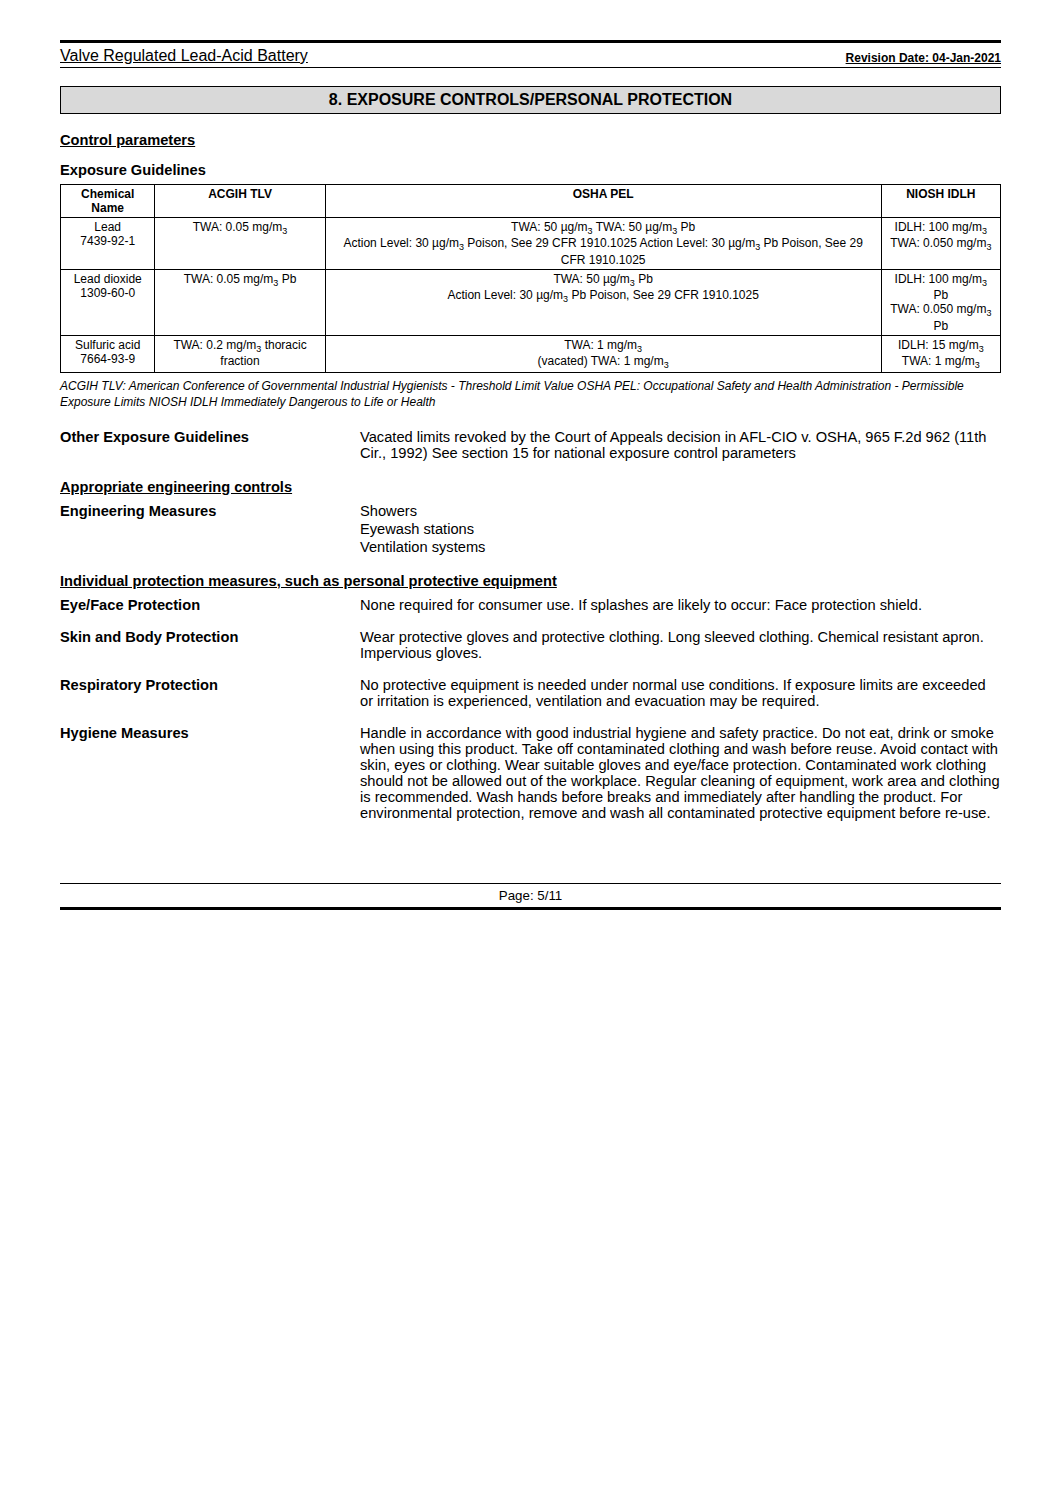Valve Regulated Lead-Acid Battery Revision Date: 04-Jan-2021
8. EXPOSURE CONTROLS/PERSONAL PROTECTION
Control parameters
Exposure Guidelines
| Chemical Name | ACGIH TLV | OSHA PEL | NIOSH IDLH |
| --- | --- | --- | --- |
| Lead 7439-92-1 | TWA: 0.05 mg/m 3 | TWA: 50 µg/m 3 TWA: 50 µg/m 3 Pb Action Level: 30 µg/m 3 Poison, See 29 CFR 1910.1025 Action Level: 30 µg/m 3 Pb Poison, See 29 CFR 1910.1025 | IDLH: 100 mg/m 3 TWA: 0.050 mg/m 3 |
| Lead dioxide 1309-60-0 | TWA: 0.05 mg/m 3 Pb | TWA: 50 µg/m 3 Pb Action Level: 30 µg/m 3 Pb Poison, See 29 CFR 1910.1025 | IDLH: 100 mg/m 3 Pb TWA: 0.050 mg/m 3 Pb |
| Sulfuric acid 7664-93-9 | TWA: 0.2 mg/m 3 thoracic fraction | TWA: 1 mg/m 3 (vacated) TWA: 1 mg/m 3 | IDLH: 15 mg/m 3 TWA: 1 mg/m 3 |
ACGIH TLV: American Conference of Governmental Industrial Hygienists - Threshold Limit Value OSHA PEL: Occupational Safety and Health Administration - Permissible Exposure Limits NIOSH IDLH Immediately Dangerous to Life or Health
Other Exposure Guidelines
Vacated limits revoked by the Court of Appeals decision in AFL-CIO v. OSHA, 965 F.2d 962 (11th Cir., 1992) See section 15 for national exposure control parameters
Appropriate engineering controls
Engineering Measures
Showers
Eyewash stations
Ventilation systems
Individual protection measures, such as personal protective equipment
Eye/Face Protection
None required for consumer use. If splashes are likely to occur: Face protection shield.
Skin and Body Protection
Wear protective gloves and protective clothing. Long sleeved clothing. Chemical resistant apron. Impervious gloves.
Respiratory Protection
No protective equipment is needed under normal use conditions. If exposure limits are exceeded or irritation is experienced, ventilation and evacuation may be required.
Hygiene Measures
Handle in accordance with good industrial hygiene and safety practice. Do not eat, drink or smoke when using this product. Take off contaminated clothing and wash before reuse. Avoid contact with skin, eyes or clothing. Wear suitable gloves and eye/face protection. Contaminated work clothing should not be allowed out of the workplace. Regular cleaning of equipment, work area and clothing is recommended. Wash hands before breaks and immediately after handling the product. For environmental protection, remove and wash all contaminated protective equipment before re-use.
Page: 5/11